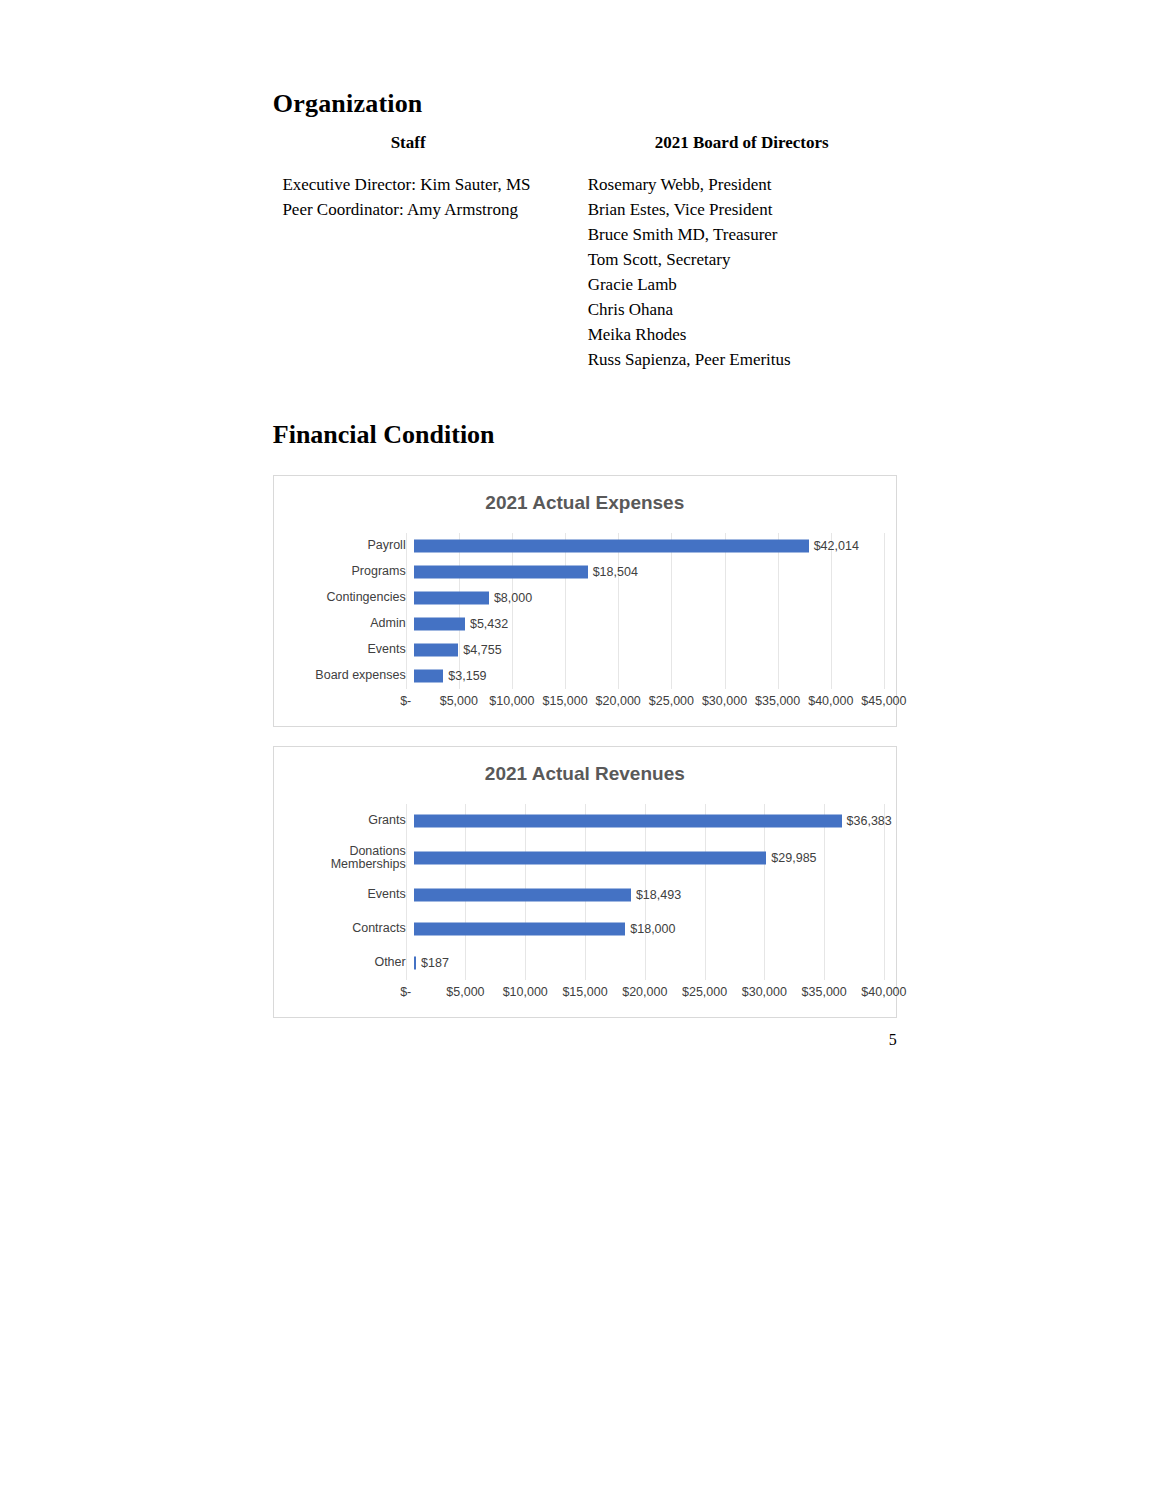Organization
| Staff | 2021 Board of Directors |
| --- | --- |
| Executive Director: Kim Sauter, MS Peer Coordinator: Amy Armstrong | Rosemary Webb, President Brian Estes, Vice President Bruce Smith MD, Treasurer Tom Scott, Secretary Gracie Lamb Chris Ohana Meika Rhodes Russ Sapienza, Peer Emeritus |
Financial Condition
2021 Actual Expenses
Payroll
$42,014
Programs
$18,504
Contingencies
$8,000
Admin
$5,432
Events
$4,755
Board expenses
$3,159
$- $5,000 $10,000 $15,000 $20,000 $25,000 $30,000 $35,000 $40,000 $45,000
2021 Actual Revenues
Grants
$36,383
Donations
Memberships
$29,985
Events
$18,493
Contracts
$18,000
Other
$187
$- $5,000 $10,000 $15,000 $20,000 $25,000 $30,000 $35,000 $40,000
5